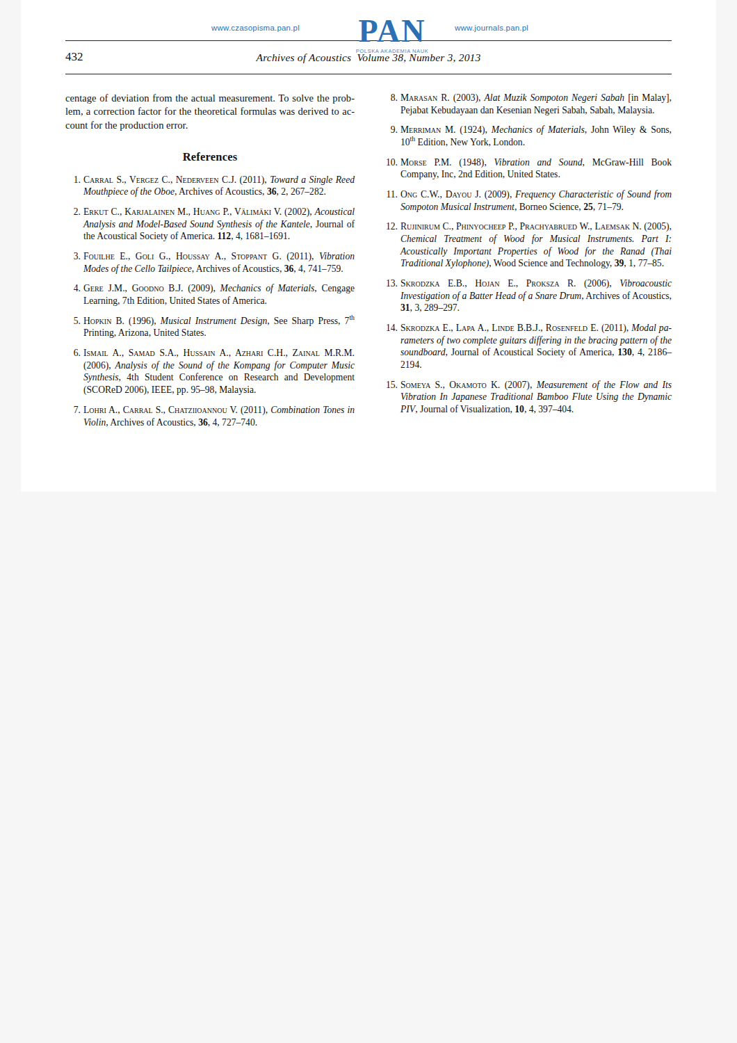www.czasopisma.pan.pl
www.journals.pan.pl
PAN POLSKA AKADEMIA NAUK
432
Archives of Acoustics Volume 38, Number 3, 2013
centage of deviation from the actual measurement. To solve the problem, a correction factor for the theoretical formulas was derived to account for the production error.
References
Carral S., Vergez C., Nederveen C.J. (2011), Toward a Single Reed Mouthpiece of the Oboe, Archives of Acoustics, 36, 2, 267–282.
Erkut C., Karjalainen M., Huang P., Välimäki V. (2002), Acoustical Analysis and Model-Based Sound Synthesis of the Kantele, Journal of the Acoustical Society of America. 112, 4, 1681–1691.
Fouilhe E., Goli G., Houssay A., Stoppant G. (2011), Vibration Modes of the Cello Tailpiece, Archives of Acoustics, 36, 4, 741–759.
Gere J.M., Goodno B.J. (2009), Mechanics of Materials, Cengage Learning, 7th Edition, United States of America.
Hopkin B. (1996), Musical Instrument Design, See Sharp Press, 7th Printing, Arizona, United States.
Ismail A., Samad S.A., Hussain A., Azhari C.H., Zainal M.R.M. (2006), Analysis of the Sound of the Kompang for Computer Music Synthesis, 4th Student Conference on Research and Development (SCOReD 2006), IEEE, pp. 95–98, Malaysia.
Lohri A., Carral S., Chatziioannou V. (2011), Combination Tones in Violin, Archives of Acoustics, 36, 4, 727–740.
Marasan R. (2003), Alat Muzik Sompoton Negeri Sabah [in Malay], Pejabat Kebudayaan dan Kesenian Negeri Sabah, Sabah, Malaysia.
Merriman M. (1924), Mechanics of Materials, John Wiley & Sons, 10th Edition, New York, London.
Morse P.M. (1948), Vibration and Sound, McGraw-Hill Book Company, Inc, 2nd Edition, United States.
Ong C.W., Dayou J. (2009), Frequency Characteristic of Sound from Sompoton Musical Instrument, Borneo Science, 25, 71–79.
Rujinirum C., Phinyocheep P., Prachyabrued W., Laemsak N. (2005), Chemical Treatment of Wood for Musical Instruments. Part I: Acoustically Important Properties of Wood for the Ranad (Thai Traditional Xylophone), Wood Science and Technology, 39, 1, 77–85.
Skrodzka E.B., Hojan E., Proksza R. (2006), Vibroacoustic Investigation of a Batter Head of a Snare Drum, Archives of Acoustics, 31, 3, 289–297.
Skrodzka E., Lapa A., Linde B.B.J., Rosenfeld E. (2011), Modal parameters of two complete guitars differing in the bracing pattern of the soundboard, Journal of Acoustical Society of America, 130, 4, 2186–2194.
Someya S., Okamoto K. (2007), Measurement of the Flow and Its Vibration In Japanese Traditional Bamboo Flute Using the Dynamic PIV, Journal of Visualization, 10, 4, 397–404.